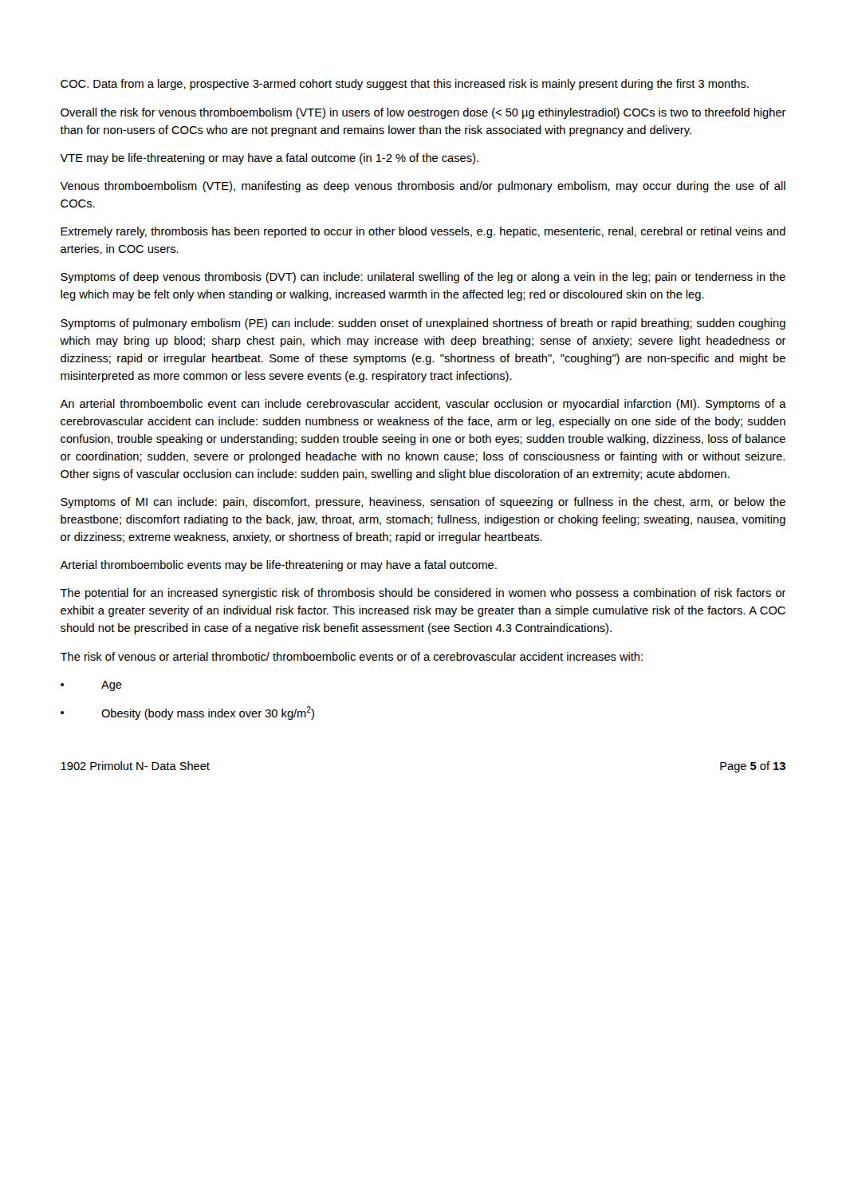COC. Data from a large, prospective 3-armed cohort study suggest that this increased risk is mainly present during the first 3 months.
Overall the risk for venous thromboembolism (VTE) in users of low oestrogen dose (< 50 µg ethinylestradiol) COCs is two to threefold higher than for non-users of COCs who are not pregnant and remains lower than the risk associated with pregnancy and delivery.
VTE may be life-threatening or may have a fatal outcome (in 1-2 % of the cases).
Venous thromboembolism (VTE), manifesting as deep venous thrombosis and/or pulmonary embolism, may occur during the use of all COCs.
Extremely rarely, thrombosis has been reported to occur in other blood vessels, e.g. hepatic, mesenteric, renal, cerebral or retinal veins and arteries, in COC users.
Symptoms of deep venous thrombosis (DVT) can include: unilateral swelling of the leg or along a vein in the leg; pain or tenderness in the leg which may be felt only when standing or walking, increased warmth in the affected leg; red or discoloured skin on the leg.
Symptoms of pulmonary embolism (PE) can include: sudden onset of unexplained shortness of breath or rapid breathing; sudden coughing which may bring up blood; sharp chest pain, which may increase with deep breathing; sense of anxiety; severe light headedness or dizziness; rapid or irregular heartbeat. Some of these symptoms (e.g. "shortness of breath", "coughing") are non-specific and might be misinterpreted as more common or less severe events (e.g. respiratory tract infections).
An arterial thromboembolic event can include cerebrovascular accident, vascular occlusion or myocardial infarction (MI). Symptoms of a cerebrovascular accident can include: sudden numbness or weakness of the face, arm or leg, especially on one side of the body; sudden confusion, trouble speaking or understanding; sudden trouble seeing in one or both eyes; sudden trouble walking, dizziness, loss of balance or coordination; sudden, severe or prolonged headache with no known cause; loss of consciousness or fainting with or without seizure. Other signs of vascular occlusion can include: sudden pain, swelling and slight blue discoloration of an extremity; acute abdomen.
Symptoms of MI can include: pain, discomfort, pressure, heaviness, sensation of squeezing or fullness in the chest, arm, or below the breastbone; discomfort radiating to the back, jaw, throat, arm, stomach; fullness, indigestion or choking feeling; sweating, nausea, vomiting or dizziness; extreme weakness, anxiety, or shortness of breath; rapid or irregular heartbeats.
Arterial thromboembolic events may be life-threatening or may have a fatal outcome.
The potential for an increased synergistic risk of thrombosis should be considered in women who possess a combination of risk factors or exhibit a greater severity of an individual risk factor. This increased risk may be greater than a simple cumulative risk of the factors. A COC should not be prescribed in case of a negative risk benefit assessment (see Section 4.3 Contraindications).
The risk of venous or arterial thrombotic/ thromboembolic events or of a cerebrovascular accident increases with:
•Age
•Obesity (body mass index over 30 kg/m2)
1902 Primolut N- Data Sheet Page 5 of 13